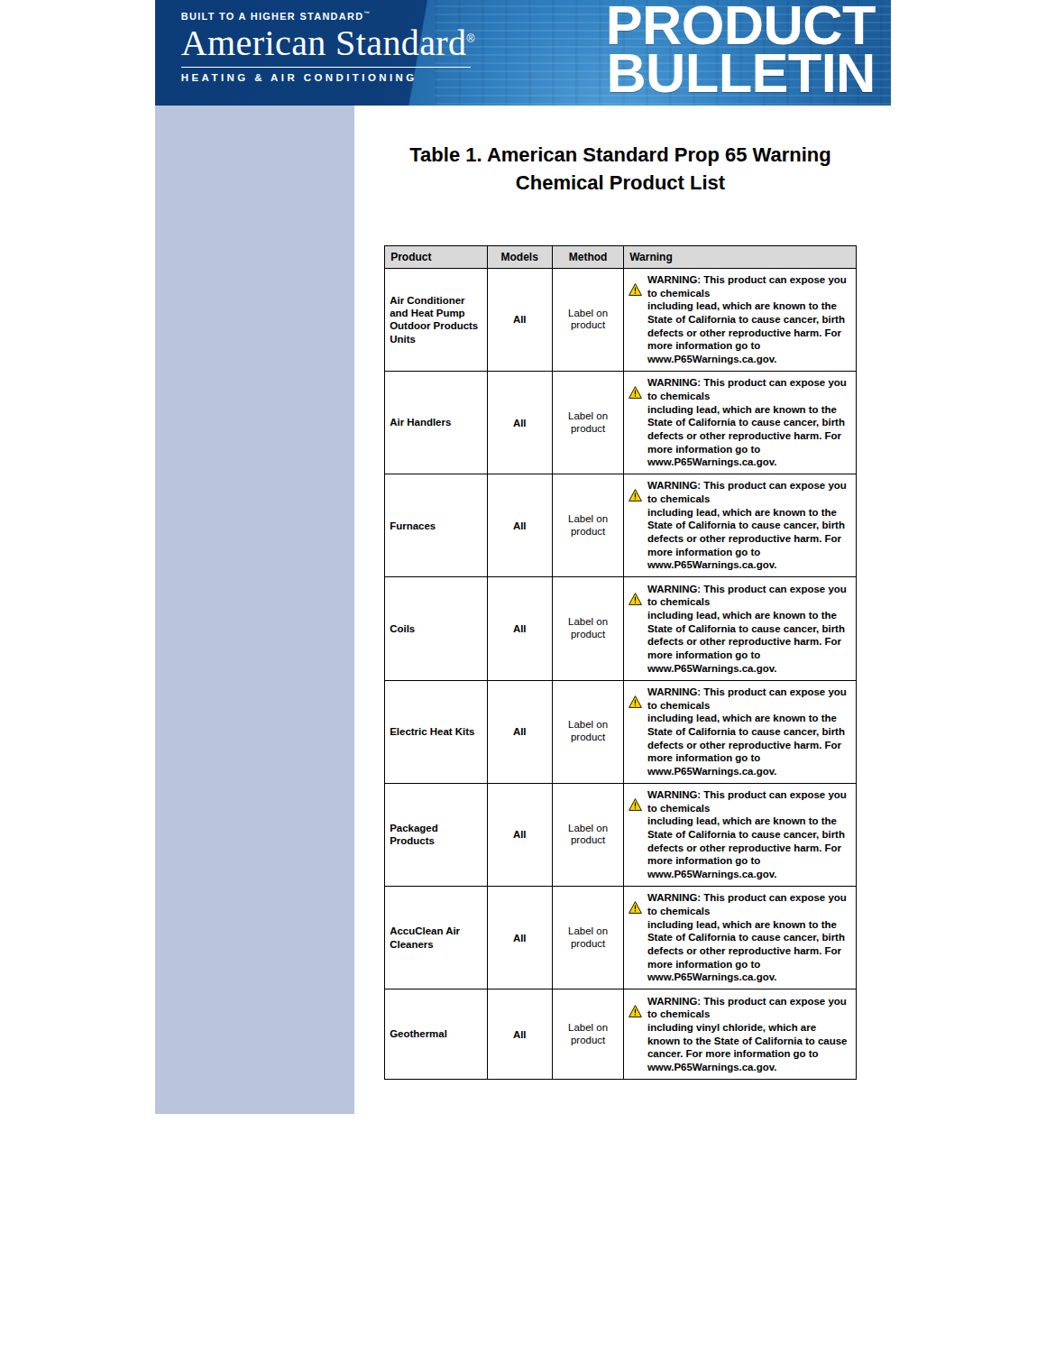BUILT TO A HIGHER STANDARD™
American Standard®
HEATING & AIR CONDITIONING
PRODUCT
BULLETIN
Table 1. American Standard Prop 65 Warning Chemical Product List
| Product | Models | Method | Warning |
| --- | --- | --- | --- |
| Air Conditioner and Heat Pump Outdoor Products Units | All | Label on product | WARNING: This product can expose you to chemicals including lead, which are known to the State of California to cause cancer, birth defects or other reproductive harm. For more information go to www.P65Warnings.ca.gov. |
| Air Handlers | All | Label on product | WARNING: This product can expose you to chemicals including lead, which are known to the State of California to cause cancer, birth defects or other reproductive harm. For more information go to www.P65Warnings.ca.gov. |
| Furnaces | All | Label on product | WARNING: This product can expose you to chemicals including lead, which are known to the State of California to cause cancer, birth defects or other reproductive harm. For more information go to www.P65Warnings.ca.gov. |
| Coils | All | Label on product | WARNING: This product can expose you to chemicals including lead, which are known to the State of California to cause cancer, birth defects or other reproductive harm. For more information go to www.P65Warnings.ca.gov. |
| Electric Heat Kits | All | Label on product | WARNING: This product can expose you to chemicals including lead, which are known to the State of California to cause cancer, birth defects or other reproductive harm. For more information go to www.P65Warnings.ca.gov. |
| Packaged Products | All | Label on product | WARNING: This product can expose you to chemicals including lead, which are known to the State of California to cause cancer, birth defects or other reproductive harm. For more information go to www.P65Warnings.ca.gov. |
| AccuClean Air Cleaners | All | Label on product | WARNING: This product can expose you to chemicals including lead, which are known to the State of California to cause cancer, birth defects or other reproductive harm. For more information go to www.P65Warnings.ca.gov. |
| Geothermal | All | Label on product | WARNING: This product can expose you to chemicals including vinyl chloride, which are known to the State of California to cause cancer. For more information go to www.P65Warnings.ca.gov. |